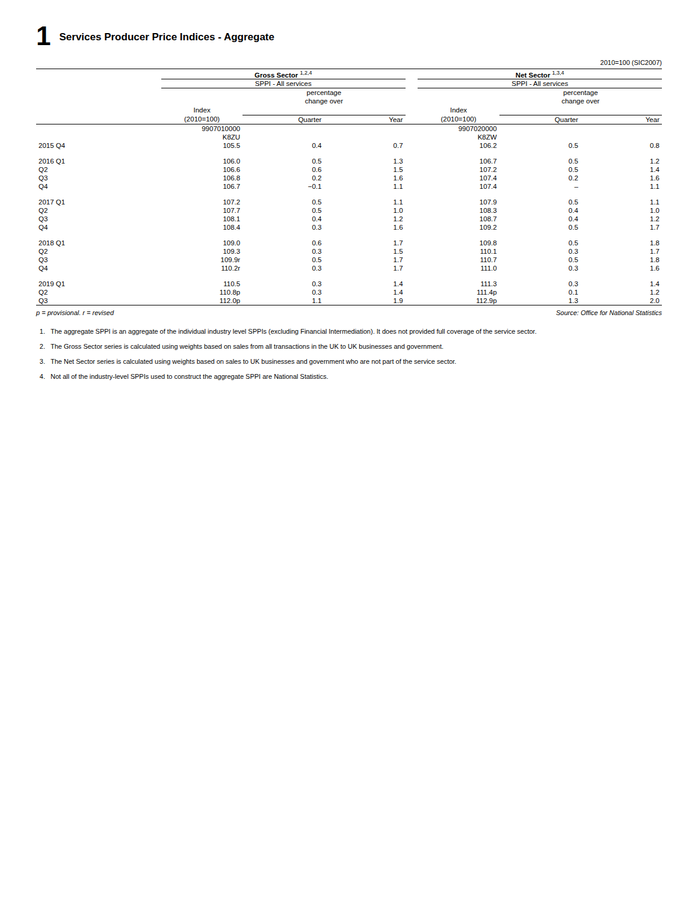1
Services Producer Price Indices - Aggregate
2010=100 (SIC2007)
| | Gross Sector 1,2,4 | | Net Sector 1,3,4 |
| | SPPI - All services | | SPPI - All services |
| | | percentage change over | | | percentage change over |
| | Index | | | Index | |
| | (2010=100) | Quarter | Year | | (2010=100) | Quarter | Year |
| | 9907010000 | | | | 9907020000 | | |
| | K8ZU | | | | K8ZW | | |
| 2015 Q4 | 105.5 | 0.4 | 0.7 | | 106.2 | 0.5 | 0.8 |
| 2016 Q1 | 106.0 | 0.5 | 1.3 | | 106.7 | 0.5 | 1.2 |
| Q2 | 106.6 | 0.6 | 1.5 | | 107.2 | 0.5 | 1.4 |
| Q3 | 106.8 | 0.2 | 1.6 | | 107.4 | 0.2 | 1.6 |
| Q4 | 106.7 | −0.1 | 1.1 | | 107.4 | – | 1.1 |
| 2017 Q1 | 107.2 | 0.5 | 1.1 | | 107.9 | 0.5 | 1.1 |
| Q2 | 107.7 | 0.5 | 1.0 | | 108.3 | 0.4 | 1.0 |
| Q3 | 108.1 | 0.4 | 1.2 | | 108.7 | 0.4 | 1.2 |
| Q4 | 108.4 | 0.3 | 1.6 | | 109.2 | 0.5 | 1.7 |
| 2018 Q1 | 109.0 | 0.6 | 1.7 | | 109.8 | 0.5 | 1.8 |
| Q2 | 109.3 | 0.3 | 1.5 | | 110.1 | 0.3 | 1.7 |
| Q3 | 109.9r | 0.5 | 1.7 | | 110.7 | 0.5 | 1.8 |
| Q4 | 110.2r | 0.3 | 1.7 | | 111.0 | 0.3 | 1.6 |
| 2019 Q1 | 110.5 | 0.3 | 1.4 | | 111.3 | 0.3 | 1.4 |
| Q2 | 110.8p | 0.3 | 1.4 | | 111.4p | 0.1 | 1.2 |
| Q3 | 112.0p | 1.1 | 1.9 | | 112.9p | 1.3 | 2.0 |
p = provisional. r = revised Source: Office for National Statistics
The aggregate SPPI is an aggregate of the individual industry level SPPIs (excluding Financial Intermediation). It does not provided full coverage of the service sector.
The Gross Sector series is calculated using weights based on sales from all transactions in the UK to UK businesses and government.
The Net Sector series is calculated using weights based on sales to UK businesses and government who are not part of the service sector.
Not all of the industry-level SPPIs used to construct the aggregate SPPI are National Statistics.